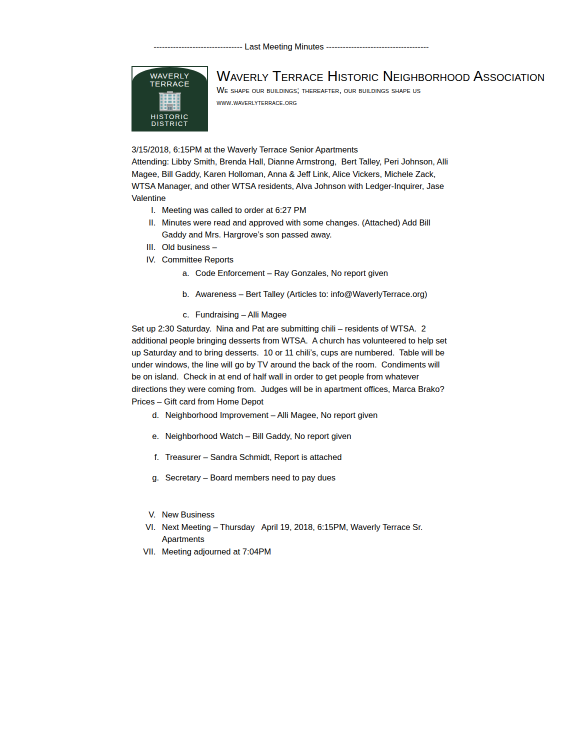-------------------------------- Last Meeting Minutes -------------------------------------
WAVERLY TERRACE
🏢
HISTORIC DISTRICT
Waverly Terrace Historic Neighborhood Association
We shape our buildings; thereafter, our buildings shape us
www.waverlyterrace.org
3/15/2018, 6:15PM at the Waverly Terrace Senior Apartments
Attending: Libby Smith, Brenda Hall, Dianne Armstrong, Bert Talley, Peri Johnson, Alli Magee, Bill Gaddy, Karen Holloman, Anna & Jeff Link, Alice Vickers, Michele Zack, WTSA Manager, and other WTSA residents, Alva Johnson with Ledger-Inquirer, Jase Valentine
Meeting was called to order at 6:27 PM
Minutes were read and approved with some changes. (Attached) Add Bill Gaddy and Mrs. Hargrove’s son passed away.
Old business –
Committee Reports
Code Enforcement – Ray Gonzales, No report given
Awareness – Bert Talley (Articles to: info@WaverlyTerrace.org)
Fundraising – Alli Magee
Set up 2:30 Saturday. Nina and Pat are submitting chili – residents of WTSA. 2 additional people bringing desserts from WTSA. A church has volunteered to help set up Saturday and to bring desserts. 10 or 11 chili’s, cups are numbered. Table will be under windows, the line will go by TV around the back of the room. Condiments will be on island. Check in at end of half wall in order to get people from whatever directions they were coming from. Judges will be in apartment offices, Marca Brako?
Prices – Gift card from Home Depot
Neighborhood Improvement – Alli Magee, No report given
Neighborhood Watch – Bill Gaddy, No report given
Treasurer – Sandra Schmidt, Report is attached
Secretary – Board members need to pay dues
New Business
Next Meeting – Thursday April 19, 2018, 6:15PM, Waverly Terrace Sr. Apartments
Meeting adjourned at 7:04PM